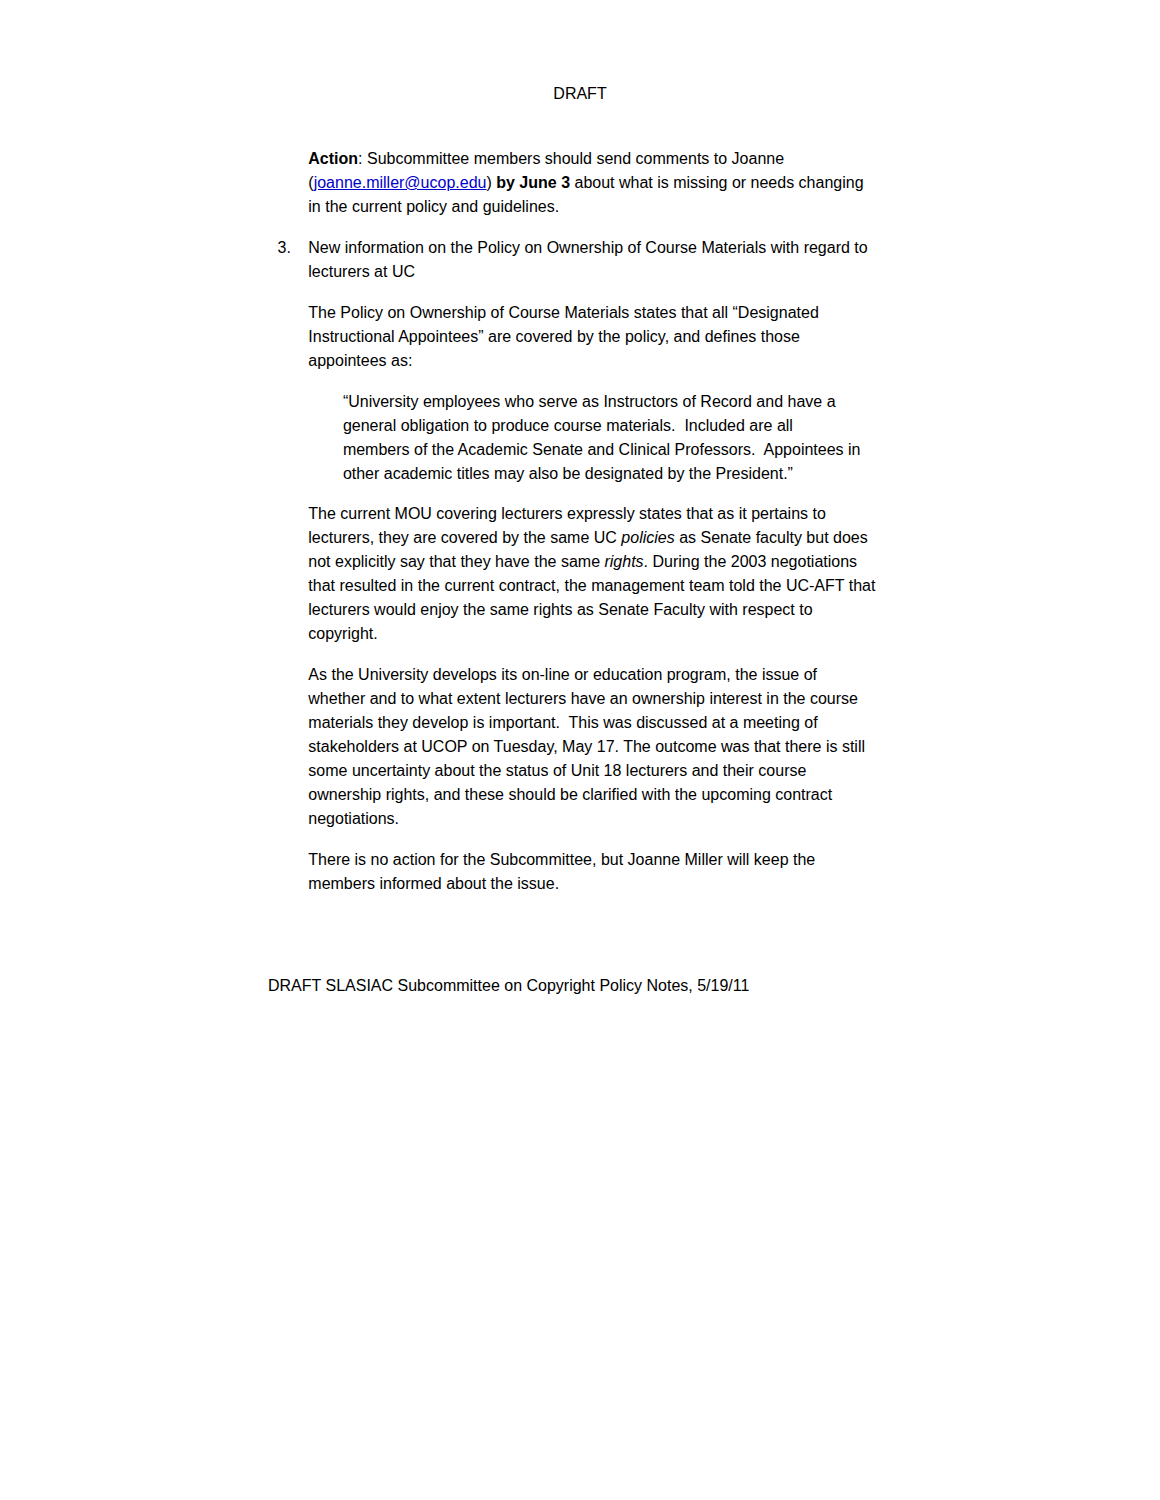DRAFT
Action: Subcommittee members should send comments to Joanne (joanne.miller@ucop.edu) by June 3 about what is missing or needs changing in the current policy and guidelines.
3.
New information on the Policy on Ownership of Course Materials with regard to lecturers at UC
The Policy on Ownership of Course Materials states that all “Designated Instructional Appointees” are covered by the policy, and defines those appointees as:
“University employees who serve as Instructors of Record and have a general obligation to produce course materials. Included are all members of the Academic Senate and Clinical Professors. Appointees in other academic titles may also be designated by the President.”
The current MOU covering lecturers expressly states that as it pertains to lecturers, they are covered by the same UC policies as Senate faculty but does not explicitly say that they have the same rights. During the 2003 negotiations that resulted in the current contract, the management team told the UC-AFT that lecturers would enjoy the same rights as Senate Faculty with respect to copyright.
As the University develops its on-line or education program, the issue of whether and to what extent lecturers have an ownership interest in the course materials they develop is important. This was discussed at a meeting of stakeholders at UCOP on Tuesday, May 17. The outcome was that there is still some uncertainty about the status of Unit 18 lecturers and their course ownership rights, and these should be clarified with the upcoming contract negotiations.
There is no action for the Subcommittee, but Joanne Miller will keep the members informed about the issue.
DRAFT SLASIAC Subcommittee on Copyright Policy Notes, 5/19/11